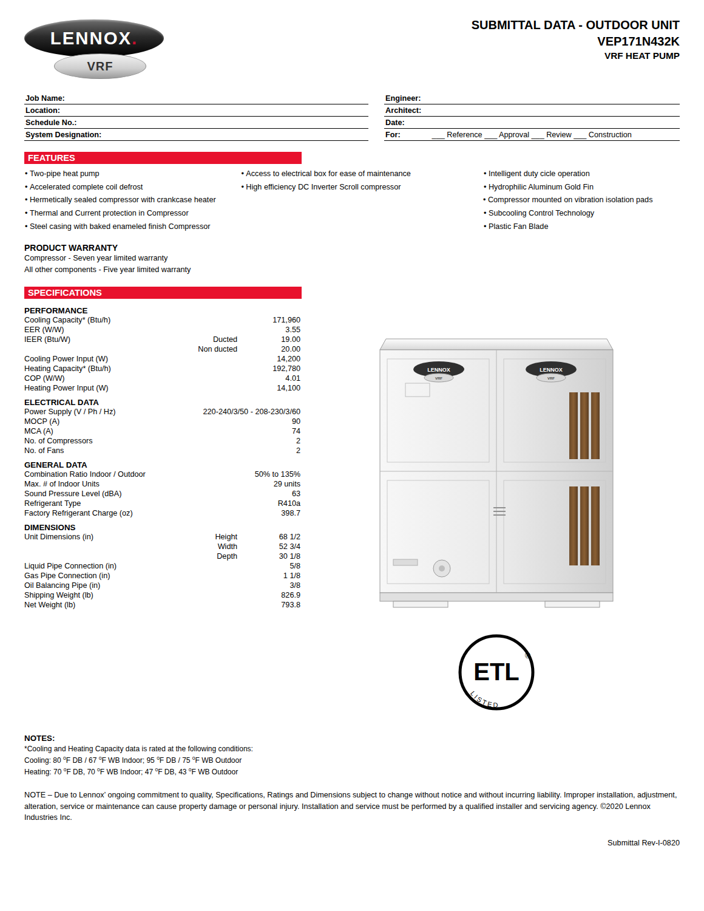LENNOX.
VRF
SUBMITTAL DATA - OUTDOOR UNIT
VEP171N432K
VRF HEAT PUMP
| Job Name: | | | Engineer: | |
| Location: | | | Architect: | |
| Schedule No.: | | | Date: | |
| System Designation: | | | For: | ___ Reference ___ Approval ___ Review ___ Construction |
FEATURES
| Two-pipe heat pump | Access to electrical box for ease of maintenance | Intelligent duty cicle operation |
| Accelerated complete coil defrost | High efficiency DC Inverter Scroll compressor | Hydrophilic Aluminum Gold Fin |
| Hermetically sealed compressor with crankcase heater | Compressor mounted on vibration isolation pads |
| Thermal and Current protection in Compressor | Subcooling Control Technology |
| Steel casing with baked enameled finish Compressor | Plastic Fan Blade |
PRODUCT WARRANTY
Compressor - Seven year limited warranty
All other components - Five year limited warranty
SPECIFICATIONS
PERFORMANCE
| Cooling Capacity* (Btu/h) | | 171,960 |
| EER (W/W) | | 3.55 |
| IEER (Btu/W) | Ducted | 19.00 |
| | Non ducted | 20.00 |
| Cooling Power Input (W) | | 14,200 |
| Heating Capacity* (Btu/h) | | 192,780 |
| COP (W/W) | | 4.01 |
| Heating Power Input (W) | | 14,100 |
ELECTRICAL DATA
| Power Supply (V / Ph / Hz) | 220-240/3/50 - 208-230/3/60 |
| MOCP (A) | | 90 |
| MCA (A) | | 74 |
| No. of Compressors | | 2 |
| No. of Fans | | 2 |
GENERAL DATA
| Combination Ratio Indoor / Outdoor | | 50% to 135% |
| Max. # of Indoor Units | | 29 units |
| Sound Pressure Level (dBA) | | 63 |
| Refrigerant Type | | R410a |
| Factory Refrigerant Charge (oz) | | 398.7 |
DIMENSIONS
| Unit Dimensions (in) | Height | 68 1/2 |
| | Width | 52 3/4 |
| | Depth | 30 1/8 |
| Liquid Pipe Connection (in) | | 5/8 |
| Gas Pipe Connection (in) | | 1 1/8 |
| Oil Balancing Pipe (in) | | 3/8 |
| Shipping Weight (lb) | | 826.9 |
| Net Weight (lb) | | 793.8 |
LENNOX VRF LENNOX VRF
ETL ® LISTED
NOTES:
*Cooling and Heating Capacity data is rated at the following conditions:
Cooling: 80 oF DB / 67 oF WB Indoor; 95 oF DB / 75 oF WB Outdoor
Heating: 70 oF DB, 70 oF WB Indoor; 47 oF DB, 43 oF WB Outdoor
NOTE – Due to Lennox’ ongoing commitment to quality, Specifications, Ratings and Dimensions subject to change without notice and without incurring liability. Improper installation, adjustment, alteration, service or maintenance can cause property damage or personal injury. Installation and service must be performed by a qualified installer and servicing agency. ©2020 Lennox Industries Inc.
Submittal Rev-I-0820